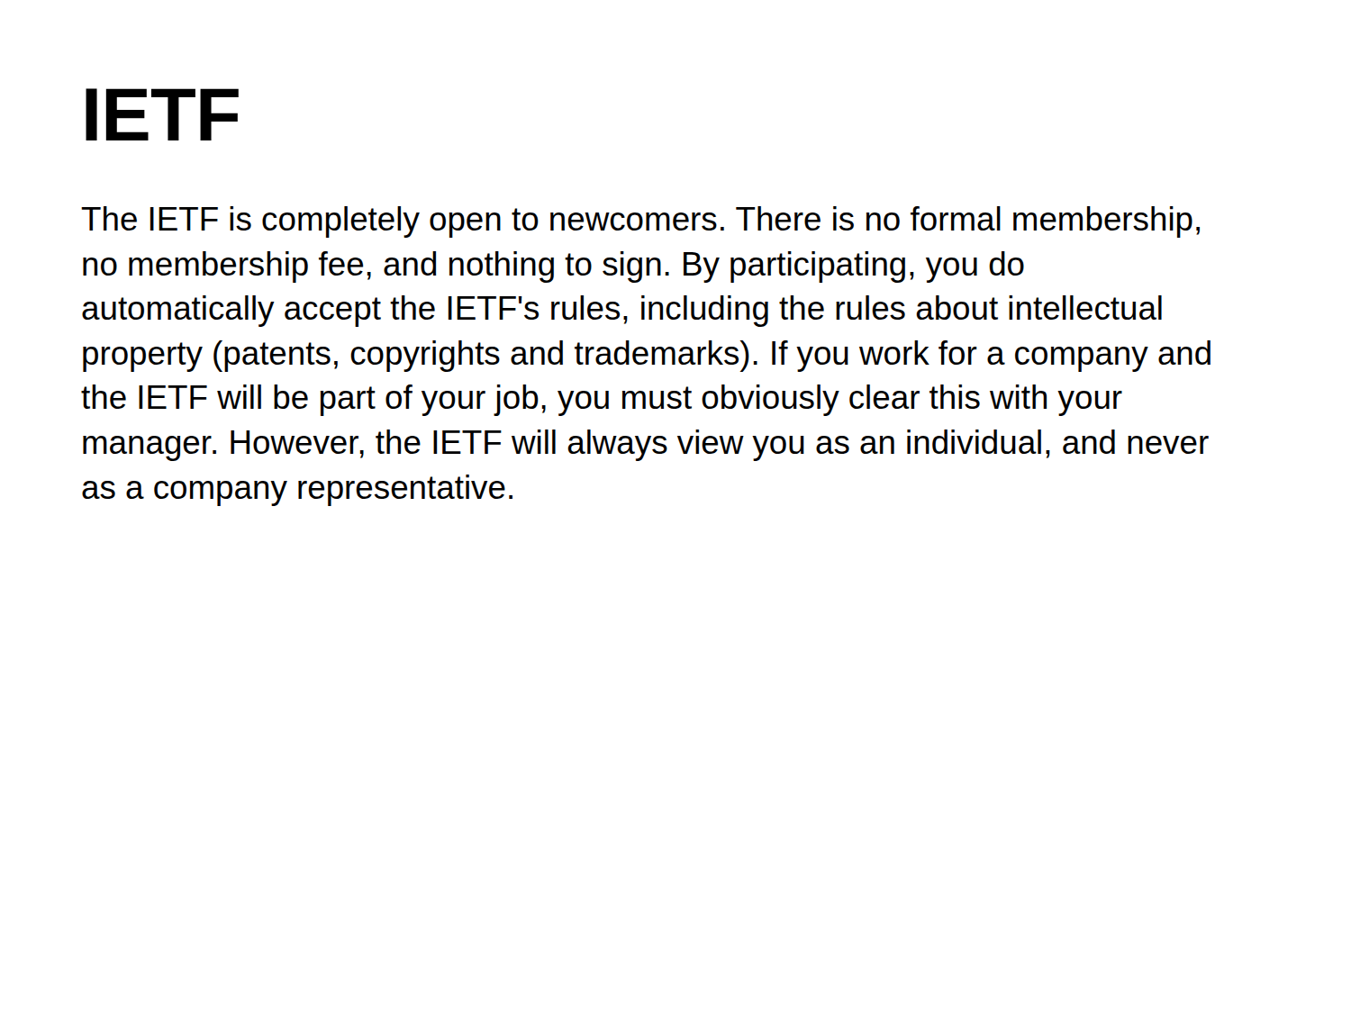IETF
The IETF is completely open to newcomers. There is no formal membership, no membership fee, and nothing to sign. By participating, you do automatically accept the IETF's rules, including the rules about intellectual property (patents, copyrights and trademarks). If you work for a company and the IETF will be part of your job, you must obviously clear this with your manager. However, the IETF will always view you as an individual, and never as a company representative.